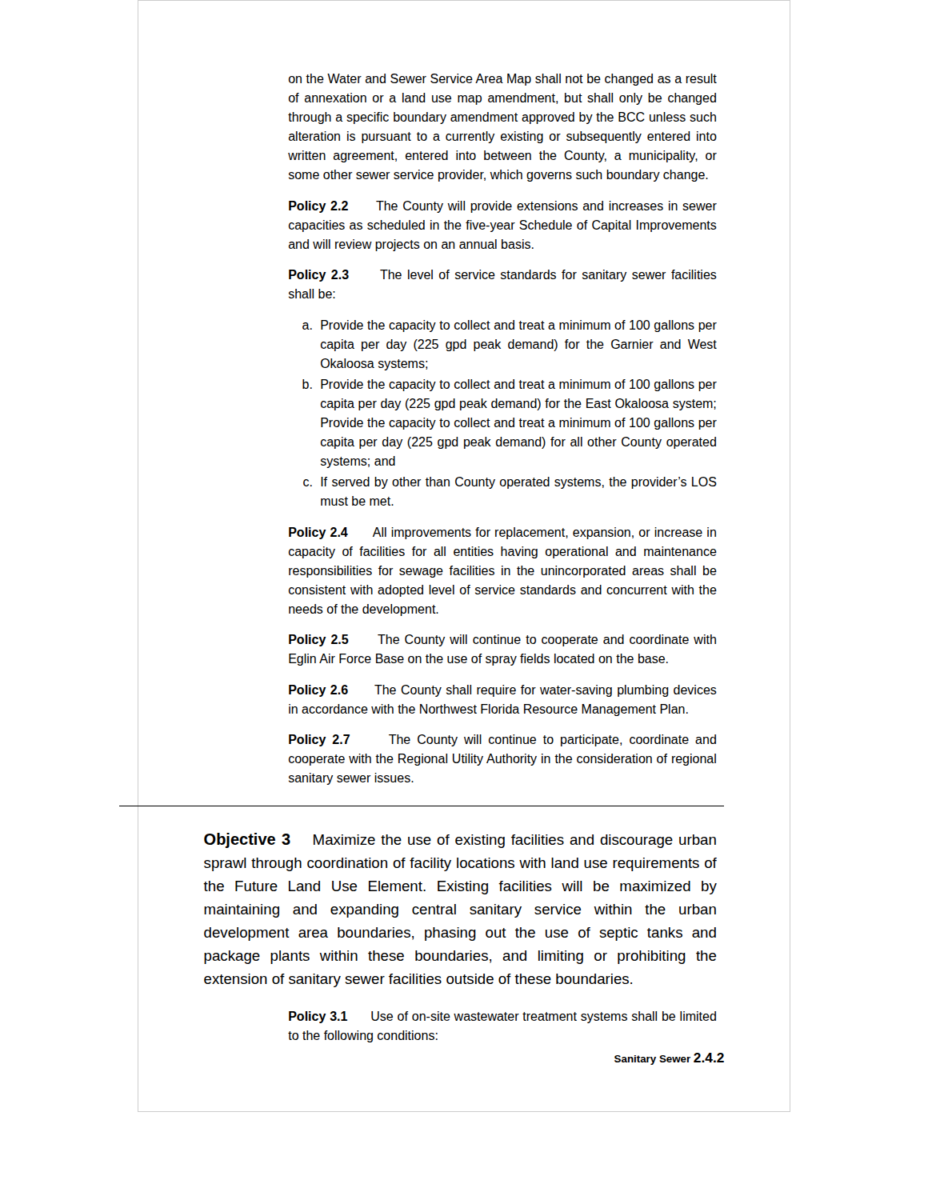on the Water and Sewer Service Area Map shall not be changed as a result of annexation or a land use map amendment, but shall only be changed through a specific boundary amendment approved by the BCC unless such alteration is pursuant to a currently existing or subsequently entered into written agreement, entered into between the County, a municipality, or some other sewer service provider, which governs such boundary change.
Policy 2.2 The County will provide extensions and increases in sewer capacities as scheduled in the five-year Schedule of Capital Improvements and will review projects on an annual basis.
Policy 2.3 The level of service standards for sanitary sewer facilities shall be:
Provide the capacity to collect and treat a minimum of 100 gallons per capita per day (225 gpd peak demand) for the Garnier and West Okaloosa systems;
Provide the capacity to collect and treat a minimum of 100 gallons per capita per day (225 gpd peak demand) for the East Okaloosa system; Provide the capacity to collect and treat a minimum of 100 gallons per capita per day (225 gpd peak demand) for all other County operated systems; and
If served by other than County operated systems, the provider’s LOS must be met.
Policy 2.4 All improvements for replacement, expansion, or increase in capacity of facilities for all entities having operational and maintenance responsibilities for sewage facilities in the unincorporated areas shall be consistent with adopted level of service standards and concurrent with the needs of the development.
Policy 2.5 The County will continue to cooperate and coordinate with Eglin Air Force Base on the use of spray fields located on the base.
Policy 2.6 The County shall require for water-saving plumbing devices in accordance with the Northwest Florida Resource Management Plan.
Policy 2.7 The County will continue to participate, coordinate and cooperate with the Regional Utility Authority in the consideration of regional sanitary sewer issues.
Objective 3 Maximize the use of existing facilities and discourage urban sprawl through coordination of facility locations with land use requirements of the Future Land Use Element. Existing facilities will be maximized by maintaining and expanding central sanitary service within the urban development area boundaries, phasing out the use of septic tanks and package plants within these boundaries, and limiting or prohibiting the extension of sanitary sewer facilities outside of these boundaries.
Policy 3.1 Use of on-site wastewater treatment systems shall be limited to the following conditions:
Sanitary Sewer 2.4.2